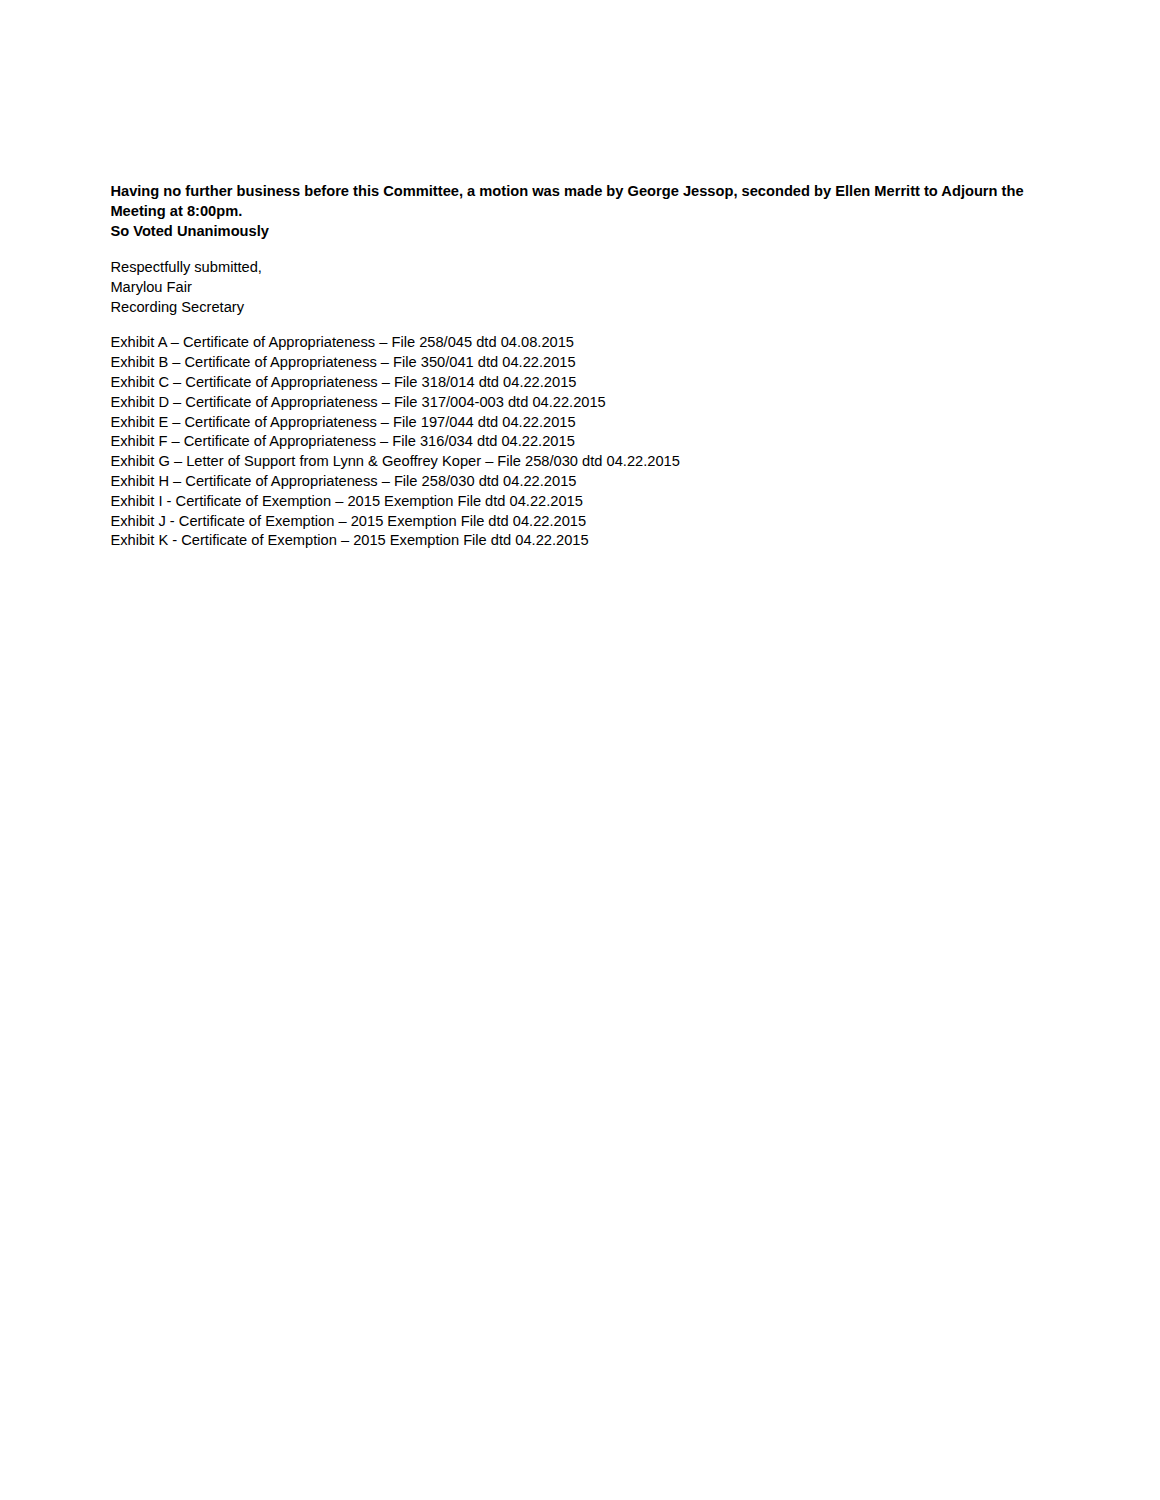Having no further business before this Committee, a motion was made by George Jessop, seconded by Ellen Merritt to Adjourn the Meeting at 8:00pm.
So Voted Unanimously
Respectfully submitted,
Marylou Fair
Recording Secretary
Exhibit A – Certificate of Appropriateness – File 258/045 dtd 04.08.2015
Exhibit B – Certificate of Appropriateness – File 350/041 dtd 04.22.2015
Exhibit C – Certificate of Appropriateness – File 318/014 dtd 04.22.2015
Exhibit D – Certificate of Appropriateness – File 317/004-003 dtd 04.22.2015
Exhibit E – Certificate of Appropriateness – File 197/044 dtd 04.22.2015
Exhibit F – Certificate of Appropriateness – File 316/034 dtd 04.22.2015
Exhibit G – Letter of Support from Lynn & Geoffrey Koper – File 258/030 dtd 04.22.2015
Exhibit H – Certificate of Appropriateness – File 258/030 dtd 04.22.2015
Exhibit I - Certificate of Exemption – 2015 Exemption File dtd 04.22.2015
Exhibit J - Certificate of Exemption – 2015 Exemption File dtd 04.22.2015
Exhibit K - Certificate of Exemption – 2015 Exemption File dtd 04.22.2015